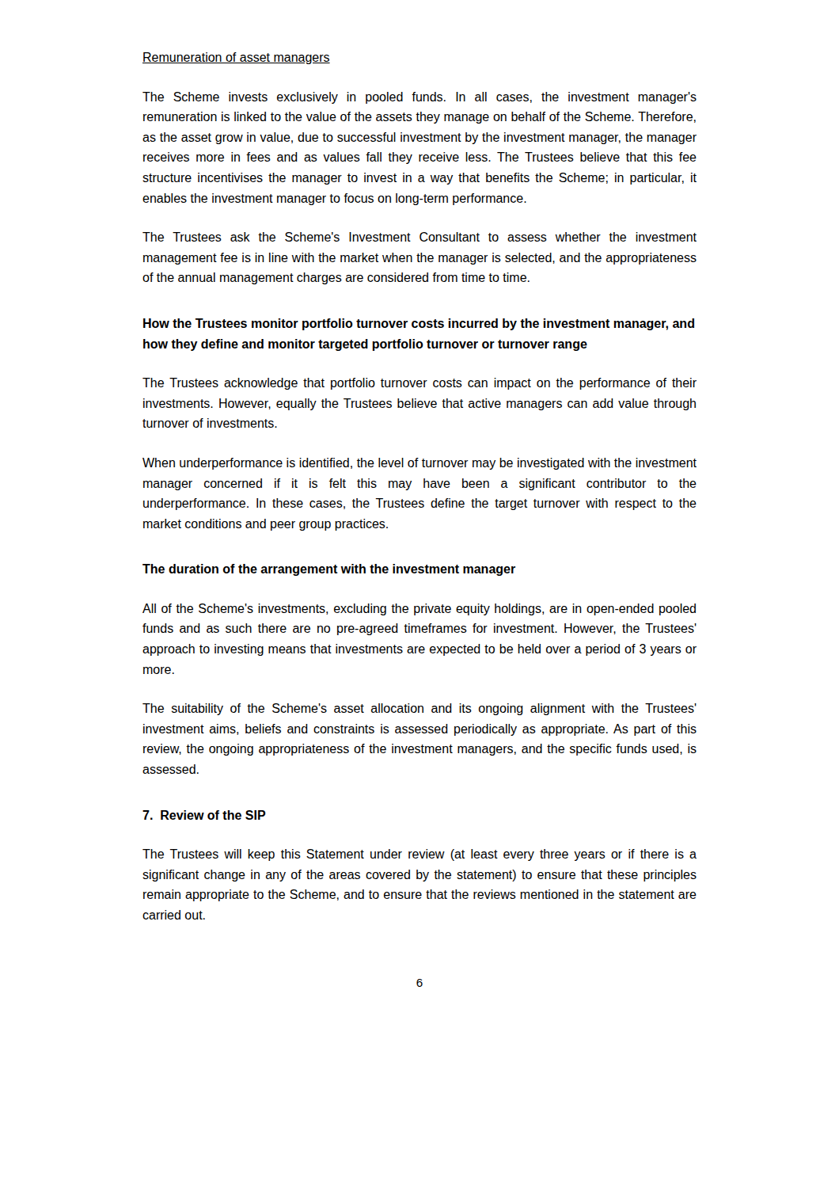Remuneration of asset managers
The Scheme invests exclusively in pooled funds. In all cases, the investment manager's remuneration is linked to the value of the assets they manage on behalf of the Scheme. Therefore, as the asset grow in value, due to successful investment by the investment manager, the manager receives more in fees and as values fall they receive less. The Trustees believe that this fee structure incentivises the manager to invest in a way that benefits the Scheme; in particular, it enables the investment manager to focus on long-term performance.
The Trustees ask the Scheme's Investment Consultant to assess whether the investment management fee is in line with the market when the manager is selected, and the appropriateness of the annual management charges are considered from time to time.
How the Trustees monitor portfolio turnover costs incurred by the investment manager, and how they define and monitor targeted portfolio turnover or turnover range
The Trustees acknowledge that portfolio turnover costs can impact on the performance of their investments. However, equally the Trustees believe that active managers can add value through turnover of investments.
When underperformance is identified, the level of turnover may be investigated with the investment manager concerned if it is felt this may have been a significant contributor to the underperformance. In these cases, the Trustees define the target turnover with respect to the market conditions and peer group practices.
The duration of the arrangement with the investment manager
All of the Scheme's investments, excluding the private equity holdings, are in open-ended pooled funds and as such there are no pre-agreed timeframes for investment. However, the Trustees' approach to investing means that investments are expected to be held over a period of 3 years or more.
The suitability of the Scheme's asset allocation and its ongoing alignment with the Trustees' investment aims, beliefs and constraints is assessed periodically as appropriate. As part of this review, the ongoing appropriateness of the investment managers, and the specific funds used, is assessed.
7. Review of the SIP
The Trustees will keep this Statement under review (at least every three years or if there is a significant change in any of the areas covered by the statement) to ensure that these principles remain appropriate to the Scheme, and to ensure that the reviews mentioned in the statement are carried out.
6